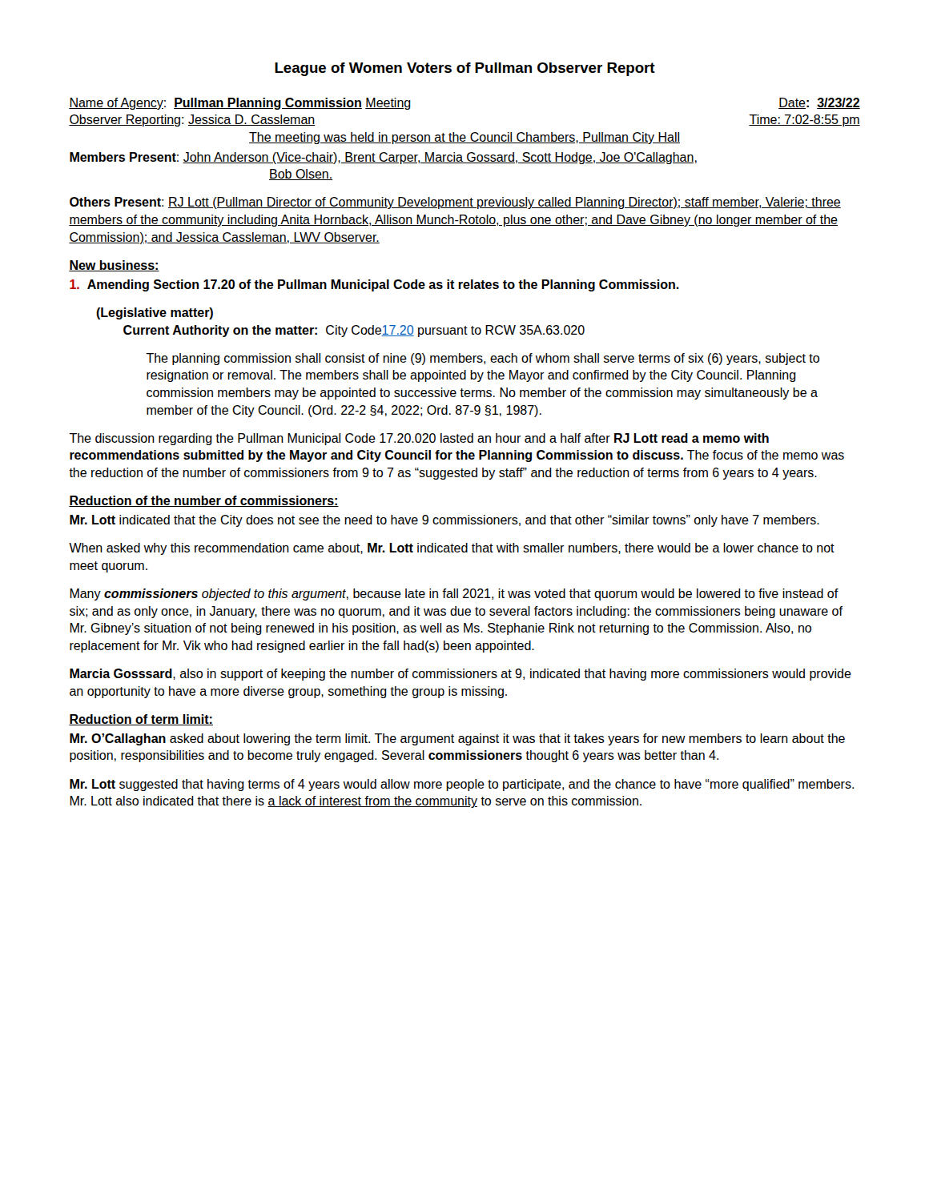League of Women Voters of Pullman Observer Report
Name of Agency: Pullman Planning Commission Meeting Date: 3/23/22
Observer Reporting: Jessica D. Cassleman Time: 7:02-8:55 pm
The meeting was held in person at the Council Chambers, Pullman City Hall
Members Present: John Anderson (Vice-chair), Brent Carper, Marcia Gossard, Scott Hodge, Joe O'Callaghan,
Bob Olsen.
Others Present: RJ Lott (Pullman Director of Community Development previously called Planning Director); staff member, Valerie; three members of the community including Anita Hornback, Allison Munch-Rotolo, plus one other; and Dave Gibney (no longer member of the Commission); and Jessica Cassleman, LWV Observer.
New business:
1. Amending Section 17.20 of the Pullman Municipal Code as it relates to the Planning Commission.
(Legislative matter)
Current Authority on the matter: City Code17.20 pursuant to RCW 35A.63.020
The planning commission shall consist of nine (9) members, each of whom shall serve terms of six (6) years, subject to resignation or removal. The members shall be appointed by the Mayor and confirmed by the City Council. Planning commission members may be appointed to successive terms. No member of the commission may simultaneously be a member of the City Council. (Ord. 22-2 §4, 2022; Ord. 87-9 §1, 1987).
The discussion regarding the Pullman Municipal Code 17.20.020 lasted an hour and a half after RJ Lott read a memo with recommendations submitted by the Mayor and City Council for the Planning Commission to discuss. The focus of the memo was the reduction of the number of commissioners from 9 to 7 as “suggested by staff” and the reduction of terms from 6 years to 4 years.
Reduction of the number of commissioners:
Mr. Lott indicated that the City does not see the need to have 9 commissioners, and that other “similar towns” only have 7 members.
When asked why this recommendation came about, Mr. Lott indicated that with smaller numbers, there would be a lower chance to not meet quorum.
Many commissioners objected to this argument, because late in fall 2021, it was voted that quorum would be lowered to five instead of six; and as only once, in January, there was no quorum, and it was due to several factors including: the commissioners being unaware of Mr. Gibney’s situation of not being renewed in his position, as well as Ms. Stephanie Rink not returning to the Commission. Also, no replacement for Mr. Vik who had resigned earlier in the fall had(s) been appointed.
Marcia Gosssard, also in support of keeping the number of commissioners at 9, indicated that having more commissioners would provide an opportunity to have a more diverse group, something the group is missing.
Reduction of term limit:
Mr. O’Callaghan asked about lowering the term limit. The argument against it was that it takes years for new members to learn about the position, responsibilities and to become truly engaged. Several commissioners thought 6 years was better than 4.
Mr. Lott suggested that having terms of 4 years would allow more people to participate, and the chance to have “more qualified” members. Mr. Lott also indicated that there is a lack of interest from the community to serve on this commission.